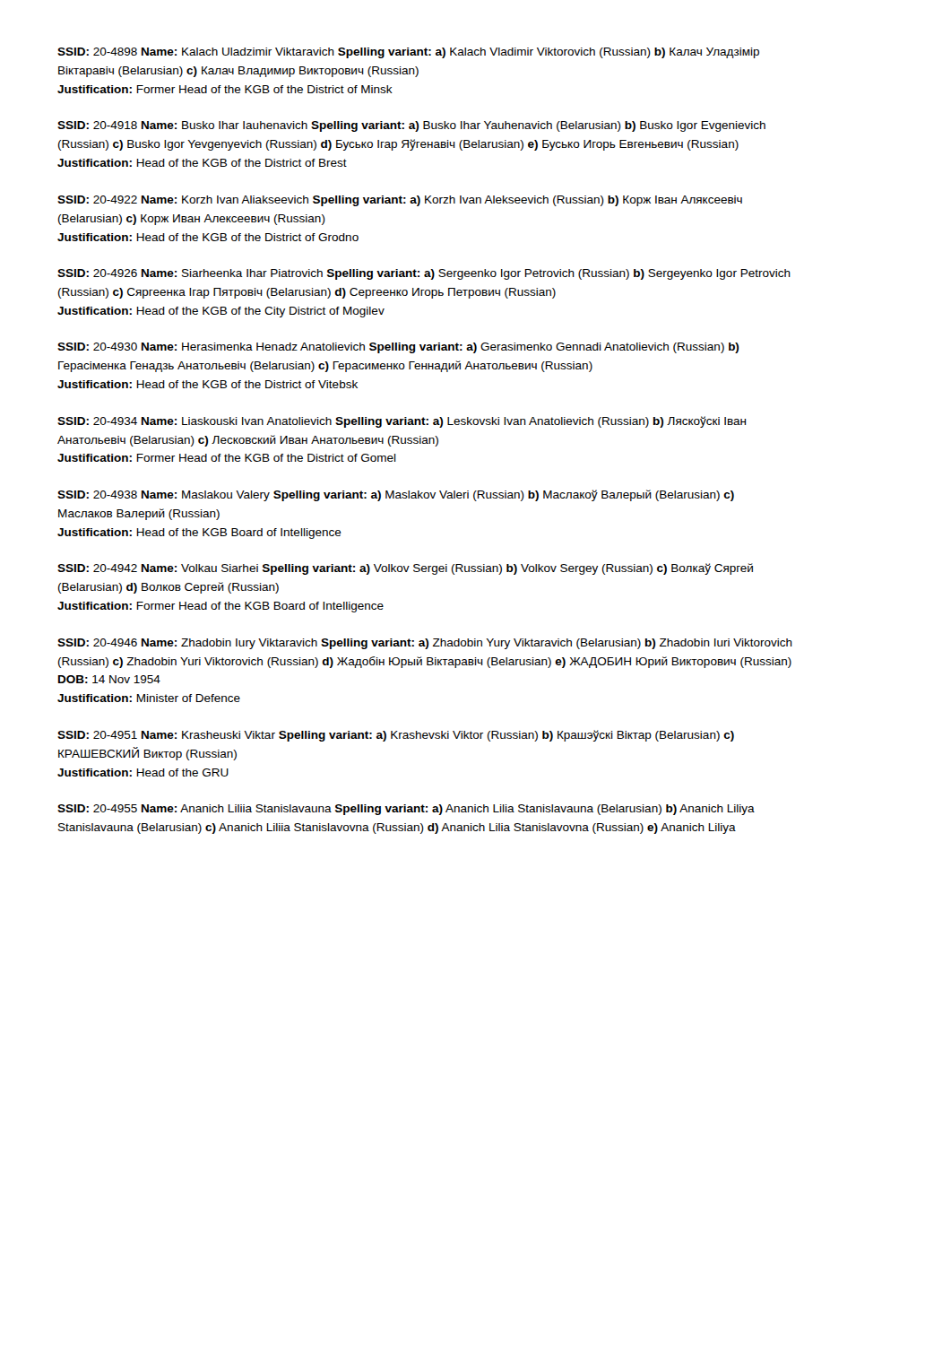SSID: 20-4898 Name: Kalach Uladzimir Viktaravich Spelling variant: a) Kalach Vladimir Viktorovich (Russian) b) Калач Уладзімір Віктаравіч (Belarusian) c) Калач Владимир Викторович (Russian)
Justification: Former Head of the KGB of the District of Minsk
SSID: 20-4918 Name: Busko Ihar Iauhenavich Spelling variant: a) Busko Ihar Yauhenavich (Belarusian) b) Busko Igor Evgenievich (Russian) c) Busko Igor Yevgenyevich (Russian) d) Бусько Ігар Яўгенавіч (Belarusian) e) Бусько Игорь Евгеньевич (Russian)
Justification: Head of the KGB of the District of Brest
SSID: 20-4922 Name: Korzh Ivan Aliakseevich Spelling variant: a) Korzh Ivan Alekseevich (Russian) b) Корж Іван Аляксеевіч (Belarusian) c) Корж Иван Алексеевич (Russian)
Justification: Head of the KGB of the District of Grodno
SSID: 20-4926 Name: Siarheenka Ihar Piatrovich Spelling variant: a) Sergeenko Igor Petrovich (Russian) b) Sergeyenko Igor Petrovich (Russian) c) Сяргеенка Ігар Пятровіч (Belarusian) d) Сергеенко Игорь Петрович (Russian)
Justification: Head of the KGB of the City District of Mogilev
SSID: 20-4930 Name: Herasimenka Henadz Anatolievich Spelling variant: a) Gerasimenko Gennadi Anatolievich (Russian) b) Герасіменка Генадзь Анатольевіч (Belarusian) c) Герасименко Геннадий Анатольевич (Russian)
Justification: Head of the KGB of the District of Vitebsk
SSID: 20-4934 Name: Liaskouski Ivan Anatolievich Spelling variant: a) Leskovski Ivan Anatolievich (Russian) b) Ляскоўскі Іван Анатольевіч (Belarusian) c) Лесковский Иван Анатольевич (Russian)
Justification: Former Head of the KGB of the District of Gomel
SSID: 20-4938 Name: Maslakou Valery Spelling variant: a) Maslakov Valeri (Russian) b) Маслакоў Валерый (Belarusian) c) Маслаков Валерий (Russian)
Justification: Head of the KGB Board of Intelligence
SSID: 20-4942 Name: Volkau Siarhei Spelling variant: a) Volkov Sergei (Russian) b) Volkov Sergey (Russian) c) Волкаў Сяргей (Belarusian) d) Волков Сергей (Russian)
Justification: Former Head of the KGB Board of Intelligence
SSID: 20-4946 Name: Zhadobin Iury Viktaravich Spelling variant: a) Zhadobin Yury Viktaravich (Belarusian) b) Zhadobin Iuri Viktorovich (Russian) c) Zhadobin Yuri Viktorovich (Russian) d) Жадобін Юрый Віктаравіч (Belarusian) e) ЖАДОБИН Юрий Викторович (Russian)
DOB: 14 Nov 1954
Justification: Minister of Defence
SSID: 20-4951 Name: Krasheuski Viktar Spelling variant: a) Krashevski Viktor (Russian) b) Крашэўскі Віктар (Belarusian) c) КРАШЕВСКИЙ Виктор (Russian)
Justification: Head of the GRU
SSID: 20-4955 Name: Ananich Liliia Stanislavauna Spelling variant: a) Ananich Lilia Stanislavauna (Belarusian) b) Ananich Liliya Stanislavauna (Belarusian) c) Ananich Liliia Stanislavovna (Russian) d) Ananich Lilia Stanislavovna (Russian) e) Ananich Liliya